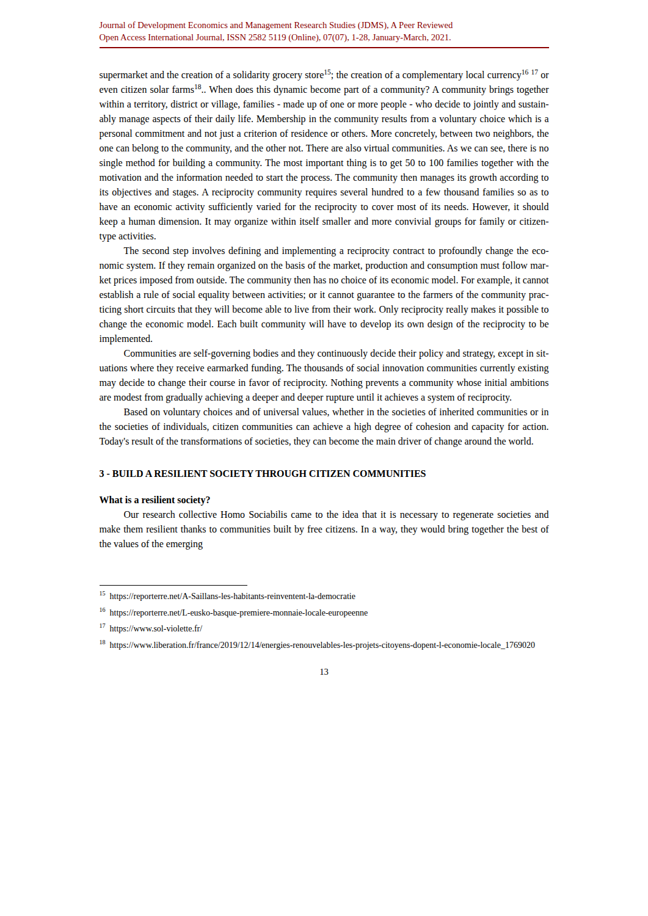Journal of Development Economics and Management Research Studies (JDMS), A Peer Reviewed
Open Access International Journal, ISSN 2582 5119 (Online), 07(07), 1-28, January-March, 2021.
supermarket and the creation of a solidarity grocery store15; the creation of a complementary local currency16 17 or even citizen solar farms18.. When does this dynamic become part of a community? A community brings together within a territory, district or village, families - made up of one or more people - who decide to jointly and sustainably manage aspects of their daily life. Membership in the community results from a voluntary choice which is a personal commitment and not just a criterion of residence or others. More concretely, between two neighbors, the one can belong to the community, and the other not. There are also virtual communities. As we can see, there is no single method for building a community. The most important thing is to get 50 to 100 families together with the motivation and the information needed to start the process. The community then manages its growth according to its objectives and stages. A reciprocity community requires several hundred to a few thousand families so as to have an economic activity sufficiently varied for the reciprocity to cover most of its needs. However, it should keep a human dimension. It may organize within itself smaller and more convivial groups for family or citizen-type activities.
The second step involves defining and implementing a reciprocity contract to profoundly change the economic system. If they remain organized on the basis of the market, production and consumption must follow market prices imposed from outside. The community then has no choice of its economic model. For example, it cannot establish a rule of social equality between activities; or it cannot guarantee to the farmers of the community practicing short circuits that they will become able to live from their work. Only reciprocity really makes it possible to change the economic model. Each built community will have to develop its own design of the reciprocity to be implemented.
Communities are self-governing bodies and they continuously decide their policy and strategy, except in situations where they receive earmarked funding. The thousands of social innovation communities currently existing may decide to change their course in favor of reciprocity. Nothing prevents a community whose initial ambitions are modest from gradually achieving a deeper and deeper rupture until it achieves a system of reciprocity.
Based on voluntary choices and of universal values, whether in the societies of inherited communities or in the societies of individuals, citizen communities can achieve a high degree of cohesion and capacity for action. Today's result of the transformations of societies, they can become the main driver of change around the world.
3 - BUILD A RESILIENT SOCIETY THROUGH CITIZEN COMMUNITIES
What is a resilient society?
Our research collective Homo Sociabilis came to the idea that it is necessary to regenerate societies and make them resilient thanks to communities built by free citizens. In a way, they would bring together the best of the values of the emerging
15 https://reporterre.net/A-Saillans-les-habitants-reinventent-la-democratie
16 https://reporterre.net/L-eusko-basque-premiere-monnaie-locale-europeenne
17 https://www.sol-violette.fr/
18 https://www.liberation.fr/france/2019/12/14/energies-renouvelables-les-projets-citoyens-dopent-l-economie-locale_1769020
13